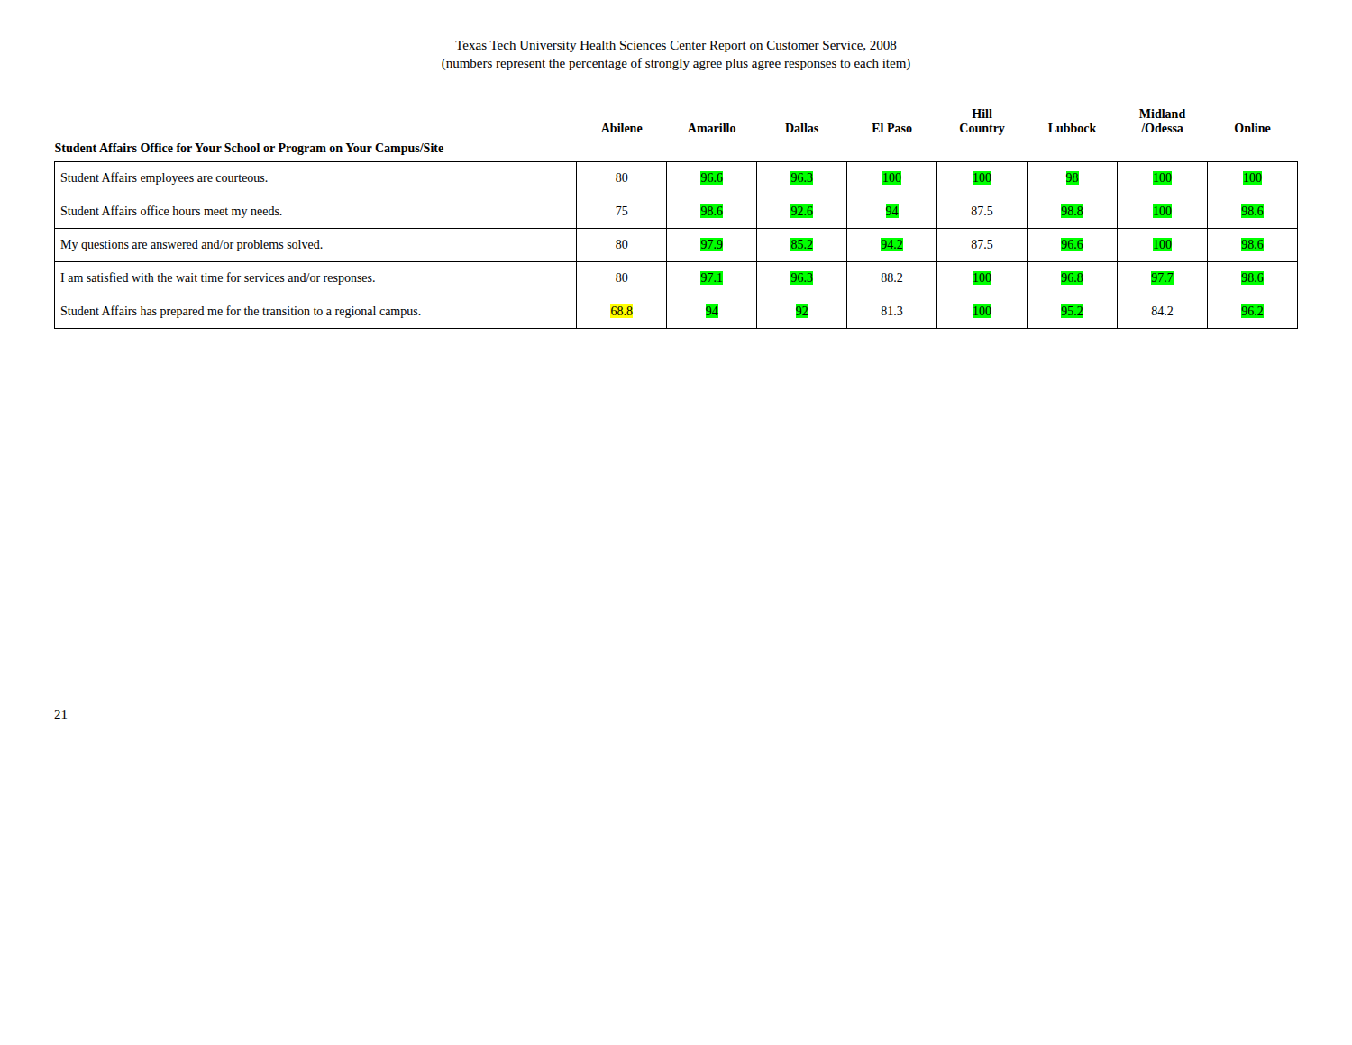Texas Tech University Health Sciences Center Report on Customer Service, 2008
(numbers represent the percentage of strongly agree plus agree responses to each item)
| | Abilene | Amarillo | Dallas | El Paso | Hill Country | Lubbock | Midland /Odessa | Online |
| --- | --- | --- | --- | --- | --- | --- | --- | --- |
| Student Affairs Office for Your School or Program on Your Campus/Site |
| Student Affairs employees are courteous. | 80 | 96.6 | 96.3 | 100 | 100 | 98 | 100 | 100 |
| Student Affairs office hours meet my needs. | 75 | 98.6 | 92.6 | 94 | 87.5 | 98.8 | 100 | 98.6 |
| My questions are answered and/or problems solved. | 80 | 97.9 | 85.2 | 94.2 | 87.5 | 96.6 | 100 | 98.6 |
| I am satisfied with the wait time for services and/or responses. | 80 | 97.1 | 96.3 | 88.2 | 100 | 96.8 | 97.7 | 98.6 |
| Student Affairs has prepared me for the transition to a regional campus. | 68.8 | 94 | 92 | 81.3 | 100 | 95.2 | 84.2 | 96.2 |
21